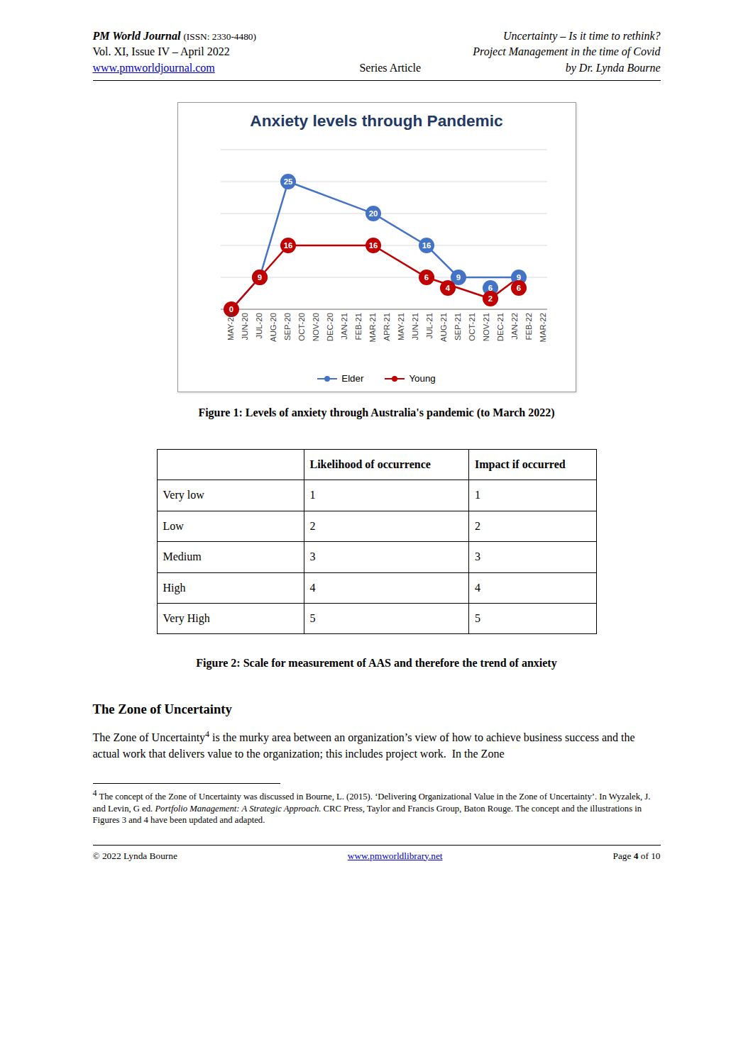PM World Journal (ISSN: 2330-4480)
Uncertainty – Is it time to rethink?
Vol. XI, Issue IV – April 2022
Project Management in the time of Covid
www.pmworldjournal.com
Series Article
by Dr. Lynda Bourne
Anxiety levels through Pandemic
9 25 20 16 9 6 9 0 9 16 16 6 4 2 6 MAY-20 JUN-20 JUL-20 AUG-20 SEP-20 OCT-20 NOV-20 DEC-20 JAN-21 FEB-21 MAR-21 APR-21 MAY-21 JUN-21 JUL-21 AUG-21 SEP-21 OCT-21 NOV-21 DEC-21 JAN-22 FEB-22 MAR-22
Elder
Young
Figure 1: Levels of anxiety through Australia's pandemic (to March 2022)
| | Likelihood of occurrence | Impact if occurred |
| --- | --- | --- |
| Very low | 1 | 1 |
| Low | 2 | 2 |
| Medium | 3 | 3 |
| High | 4 | 4 |
| Very High | 5 | 5 |
Figure 2: Scale for measurement of AAS and therefore the trend of anxiety
The Zone of Uncertainty
The Zone of Uncertainty4 is the murky area between an organization’s view of how to achieve business success and the actual work that delivers value to the organization; this includes project work. In the Zone
4 The concept of the Zone of Uncertainty was discussed in Bourne, L. (2015). ‘Delivering Organizational Value in the Zone of Uncertainty’. In Wyzalek, J. and Levin, G ed. Portfolio Management: A Strategic Approach. CRC Press, Taylor and Francis Group, Baton Rouge. The concept and the illustrations in Figures 3 and 4 have been updated and adapted.
© 2022 Lynda Bourne
www.pmworldlibrary.net
Page 4 of 10